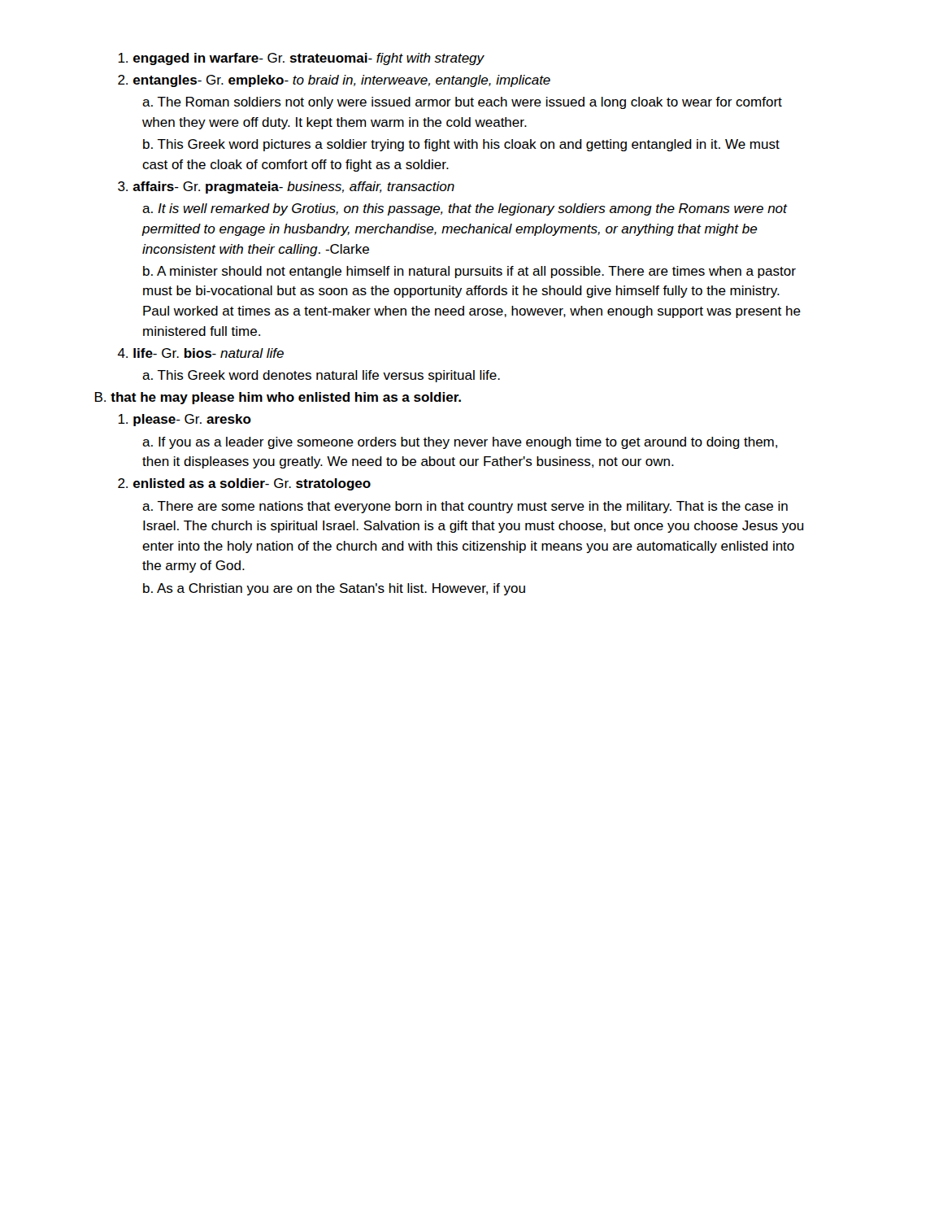1. engaged in warfare- Gr. strateuomai- fight with strategy
2. entangles- Gr. empleko- to braid in, interweave, entangle, implicate
a. The Roman soldiers not only were issued armor but each were issued a long cloak to wear for comfort when they were off duty. It kept them warm in the cold weather.
b. This Greek word pictures a soldier trying to fight with his cloak on and getting entangled in it. We must cast of the cloak of comfort off to fight as a soldier.
3. affairs- Gr. pragmateia- business, affair, transaction
a. It is well remarked by Grotius, on this passage, that the legionary soldiers among the Romans were not permitted to engage in husbandry, merchandise, mechanical employments, or anything that might be inconsistent with their calling. -Clarke
b. A minister should not entangle himself in natural pursuits if at all possible. There are times when a pastor must be bi-vocational but as soon as the opportunity affords it he should give himself fully to the ministry. Paul worked at times as a tent-maker when the need arose, however, when enough support was present he ministered full time.
4. life- Gr. bios- natural life
a. This Greek word denotes natural life versus spiritual life.
B. that he may please him who enlisted him as a soldier.
1. please- Gr. aresko
a. If you as a leader give someone orders but they never have enough time to get around to doing them, then it displeases you greatly. We need to be about our Father's business, not our own.
2. enlisted as a soldier- Gr. stratologeo
a. There are some nations that everyone born in that country must serve in the military. That is the case in Israel. The church is spiritual Israel. Salvation is a gift that you must choose, but once you choose Jesus you enter into the holy nation of the church and with this citizenship it means you are automatically enlisted into the army of God.
b. As a Christian you are on the Satan's hit list. However, if you